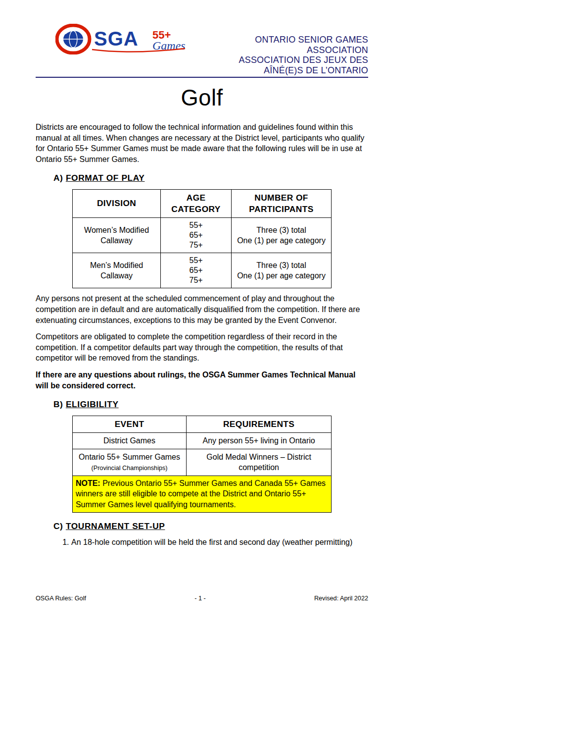SGA 55+ Games
ONTARIO SENIOR GAMES ASSOCIATION
ASSOCIATION DES JEUX DES AÎNÉ(E)S DE L’ONTARIO
Golf
Districts are encouraged to follow the technical information and guidelines found within this manual at all times. When changes are necessary at the District level, participants who qualify for Ontario 55+ Summer Games must be made aware that the following rules will be in use at Ontario 55+ Summer Games.
A) FORMAT OF PLAY
| DIVISION | AGE CATEGORY | NUMBER OF PARTICIPANTS |
| --- | --- | --- |
| Women’s Modified Callaway | 55+ 65+ 75+ | Three (3) total One (1) per age category |
| Men’s Modified Callaway | 55+ 65+ 75+ | Three (3) total One (1) per age category |
Any persons not present at the scheduled commencement of play and throughout the competition are in default and are automatically disqualified from the competition. If there are extenuating circumstances, exceptions to this may be granted by the Event Convenor.
Competitors are obligated to complete the competition regardless of their record in the competition. If a competitor defaults part way through the competition, the results of that competitor will be removed from the standings.
If there are any questions about rulings, the OSGA Summer Games Technical Manual will be considered correct.
B) ELIGIBILITY
| EVENT | REQUIREMENTS |
| --- | --- |
| District Games | Any person 55+ living in Ontario |
| Ontario 55+ Summer Games (Provincial Championships) | Gold Medal Winners – District competition |
| NOTE: Previous Ontario 55+ Summer Games and Canada 55+ Games winners are still eligible to compete at the District and Ontario 55+ Summer Games level qualifying tournaments. |
C) TOURNAMENT SET-UP
An 18-hole competition will be held the first and second day (weather permitting)
OSGA Rules: Golf
- 1 -
Revised: April 2022